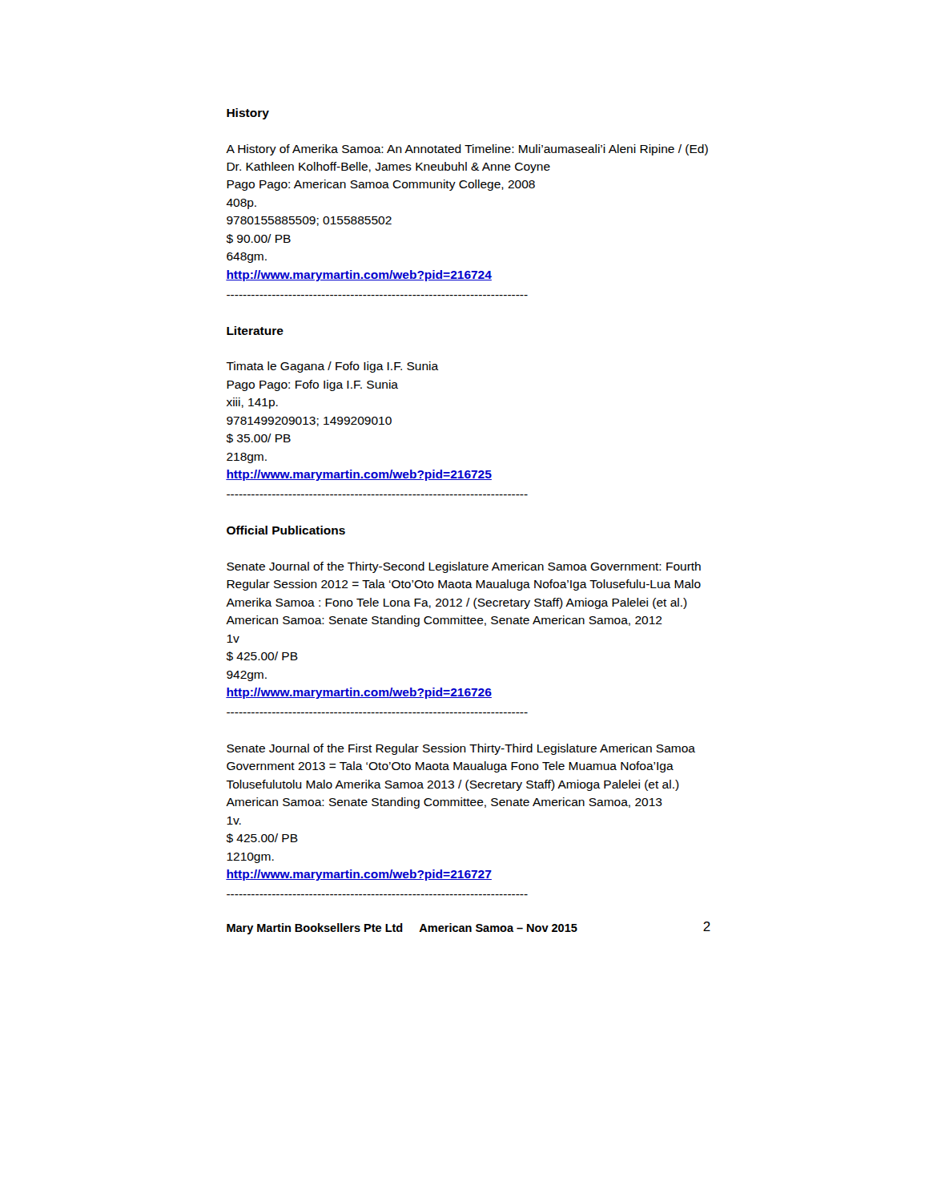History
A History of Amerika Samoa: An Annotated Timeline: Muli’aumaseali’i Aleni Ripine / (Ed) Dr. Kathleen Kolhoff-Belle, James Kneubuhl & Anne Coyne
Pago Pago: American Samoa Community College, 2008
408p.
9780155885509; 0155885502
$ 90.00/ PB
648gm.
http://www.marymartin.com/web?pid=216724
-------------------------------------------------------------------------
Literature
Timata le Gagana / Fofo Iiga I.F. Sunia
Pago Pago: Fofo Iiga I.F. Sunia
xiii, 141p.
9781499209013; 1499209010
$ 35.00/ PB
218gm.
http://www.marymartin.com/web?pid=216725
-------------------------------------------------------------------------
Official Publications
Senate Journal of the Thirty-Second Legislature American Samoa Government: Fourth Regular Session 2012 = Tala ‘Oto’Oto Maota Maualuga Nofoa’Iga Tolusefulu-Lua Malo Amerika Samoa : Fono Tele Lona Fa, 2012 / (Secretary Staff) Amioga Palelei (et al.)
American Samoa: Senate Standing Committee, Senate American Samoa, 2012
1v
$ 425.00/ PB
942gm.
http://www.marymartin.com/web?pid=216726
-------------------------------------------------------------------------
Senate Journal of the First Regular Session Thirty-Third Legislature American Samoa Government 2013 = Tala ‘Oto’Oto Maota Maualuga Fono Tele Muamua Nofoa’Iga Tolusefulutolu Malo Amerika Samoa 2013 / (Secretary Staff) Amioga Palelei (et al.)
American Samoa: Senate Standing Committee, Senate American Samoa, 2013
1v.
$ 425.00/ PB
1210gm.
http://www.marymartin.com/web?pid=216727
-------------------------------------------------------------------------
Mary Martin Booksellers Pte Ltd American Samoa – Nov 2015 2